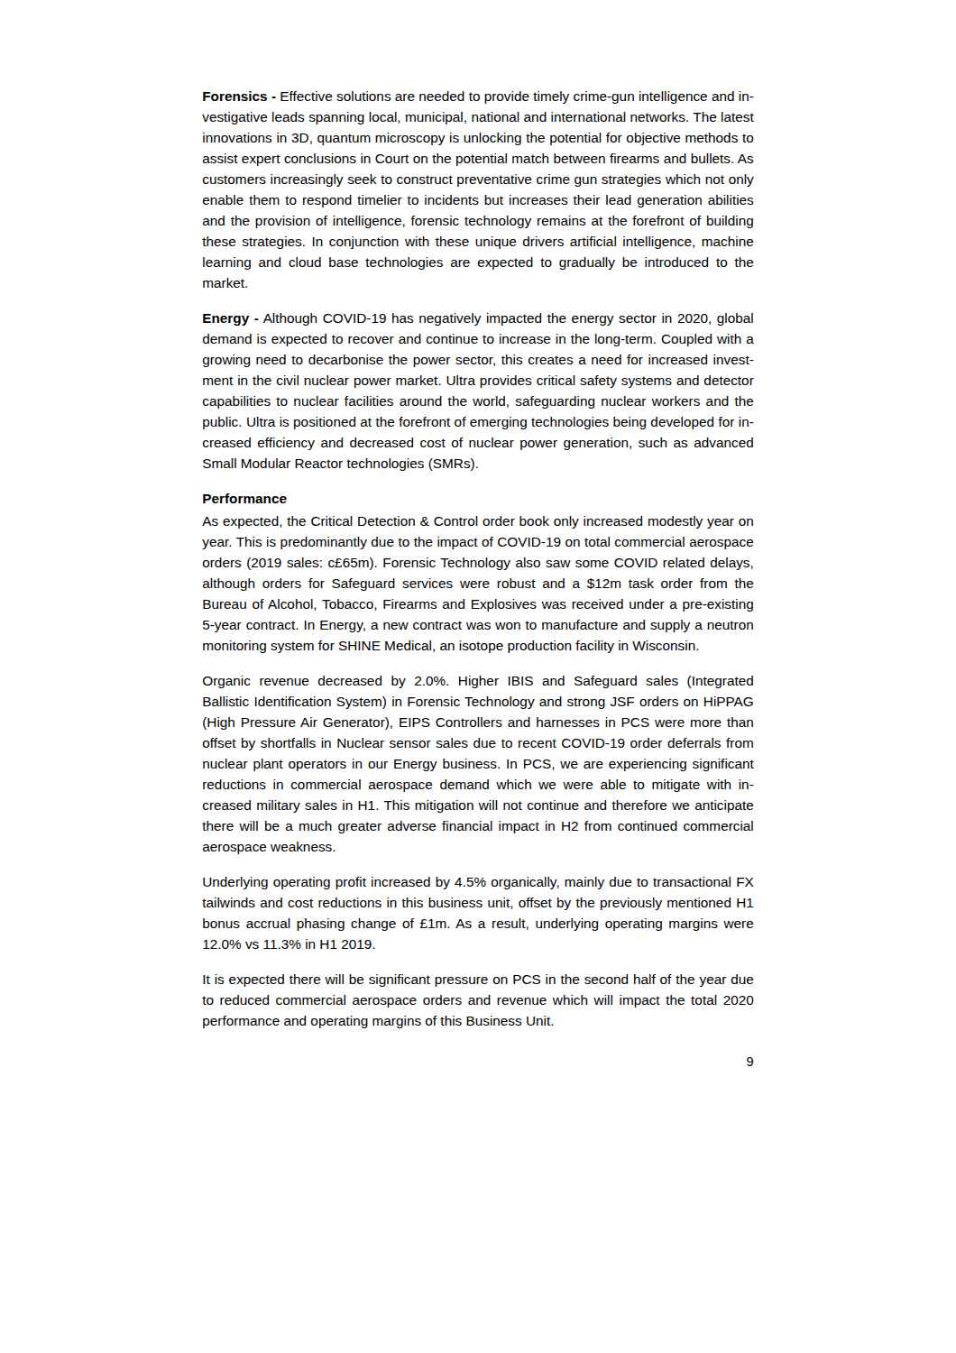Forensics - Effective solutions are needed to provide timely crime-gun intelligence and investigative leads spanning local, municipal, national and international networks. The latest innovations in 3D, quantum microscopy is unlocking the potential for objective methods to assist expert conclusions in Court on the potential match between firearms and bullets. As customers increasingly seek to construct preventative crime gun strategies which not only enable them to respond timelier to incidents but increases their lead generation abilities and the provision of intelligence, forensic technology remains at the forefront of building these strategies. In conjunction with these unique drivers artificial intelligence, machine learning and cloud base technologies are expected to gradually be introduced to the market.
Energy - Although COVID-19 has negatively impacted the energy sector in 2020, global demand is expected to recover and continue to increase in the long-term. Coupled with a growing need to decarbonise the power sector, this creates a need for increased investment in the civil nuclear power market. Ultra provides critical safety systems and detector capabilities to nuclear facilities around the world, safeguarding nuclear workers and the public. Ultra is positioned at the forefront of emerging technologies being developed for increased efficiency and decreased cost of nuclear power generation, such as advanced Small Modular Reactor technologies (SMRs).
Performance
As expected, the Critical Detection & Control order book only increased modestly year on year. This is predominantly due to the impact of COVID-19 on total commercial aerospace orders (2019 sales: c£65m). Forensic Technology also saw some COVID related delays, although orders for Safeguard services were robust and a $12m task order from the Bureau of Alcohol, Tobacco, Firearms and Explosives was received under a pre-existing 5-year contract. In Energy, a new contract was won to manufacture and supply a neutron monitoring system for SHINE Medical, an isotope production facility in Wisconsin.
Organic revenue decreased by 2.0%. Higher IBIS and Safeguard sales (Integrated Ballistic Identification System) in Forensic Technology and strong JSF orders on HiPPAG (High Pressure Air Generator), EIPS Controllers and harnesses in PCS were more than offset by shortfalls in Nuclear sensor sales due to recent COVID-19 order deferrals from nuclear plant operators in our Energy business. In PCS, we are experiencing significant reductions in commercial aerospace demand which we were able to mitigate with increased military sales in H1. This mitigation will not continue and therefore we anticipate there will be a much greater adverse financial impact in H2 from continued commercial aerospace weakness.
Underlying operating profit increased by 4.5% organically, mainly due to transactional FX tailwinds and cost reductions in this business unit, offset by the previously mentioned H1 bonus accrual phasing change of £1m. As a result, underlying operating margins were 12.0% vs 11.3% in H1 2019.
It is expected there will be significant pressure on PCS in the second half of the year due to reduced commercial aerospace orders and revenue which will impact the total 2020 performance and operating margins of this Business Unit.
9